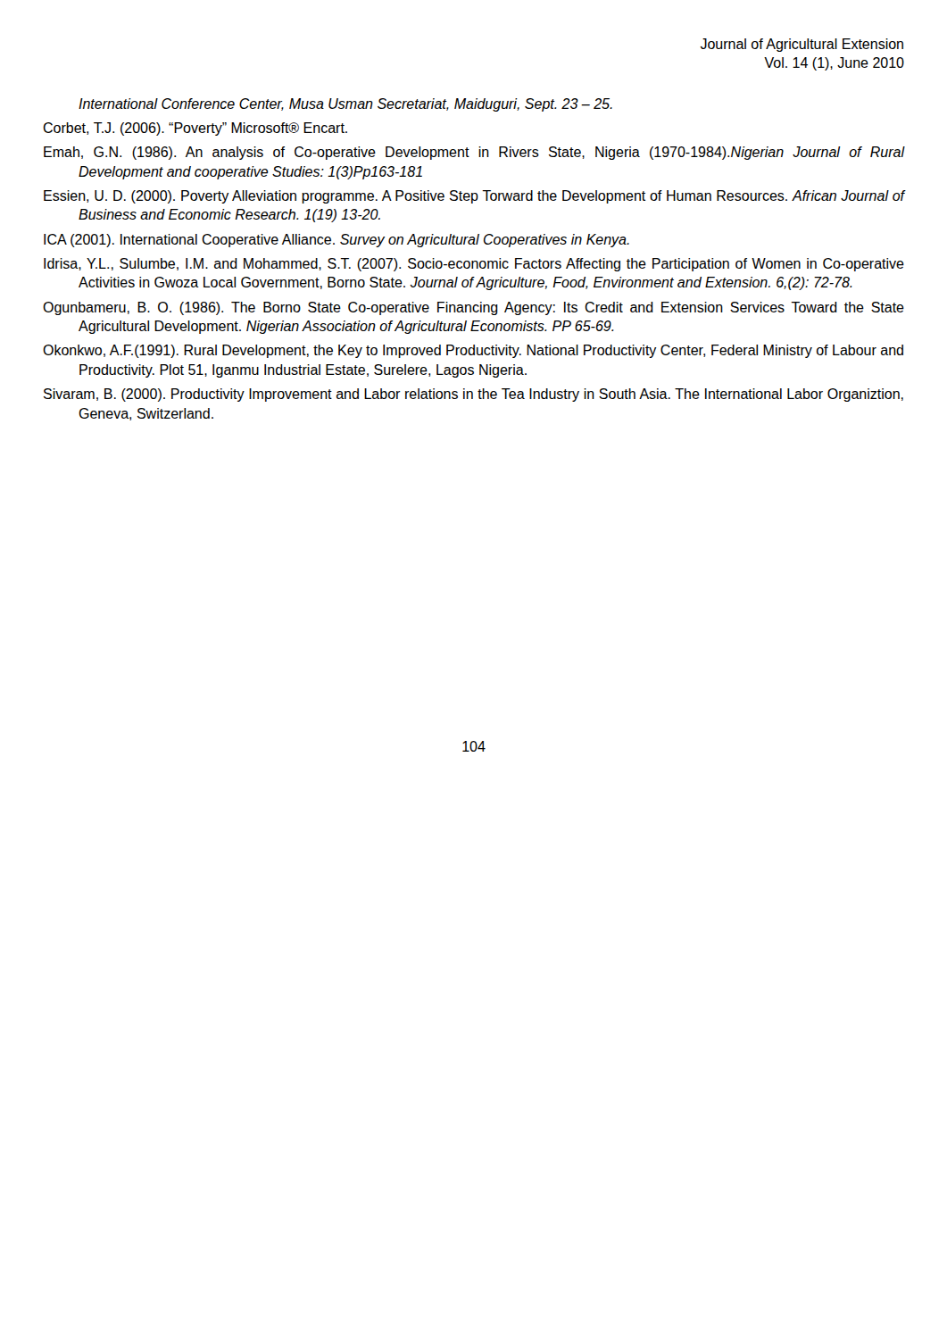Journal of Agricultural Extension
Vol. 14 (1), June 2010
International Conference Center, Musa Usman Secretariat, Maiduguri, Sept. 23 – 25.
Corbet, T.J. (2006). “Poverty” Microsoft® Encart.
Emah, G.N. (1986). An analysis of Co-operative Development in Rivers State, Nigeria (1970-1984).Nigerian Journal of Rural Development and cooperative Studies: 1(3)Pp163-181
Essien, U. D. (2000). Poverty Alleviation programme. A Positive Step Torward the Development of Human Resources. African Journal of Business and Economic Research. 1(19) 13-20.
ICA (2001). International Cooperative Alliance. Survey on Agricultural Cooperatives in Kenya.
Idrisa, Y.L., Sulumbe, I.M. and Mohammed, S.T. (2007). Socio-economic Factors Affecting the Participation of Women in Co-operative Activities in Gwoza Local Government, Borno State. Journal of Agriculture, Food, Environment and Extension. 6,(2): 72-78.
Ogunbameru, B. O. (1986). The Borno State Co-operative Financing Agency: Its Credit and Extension Services Toward the State Agricultural Development. Nigerian Association of Agricultural Economists. PP 65-69.
Okonkwo, A.F.(1991). Rural Development, the Key to Improved Productivity. National Productivity Center, Federal Ministry of Labour and Productivity. Plot 51, Iganmu Industrial Estate, Surelere, Lagos Nigeria.
Sivaram, B. (2000). Productivity Improvement and Labor relations in the Tea Industry in South Asia. The International Labor Organiztion, Geneva, Switzerland.
104